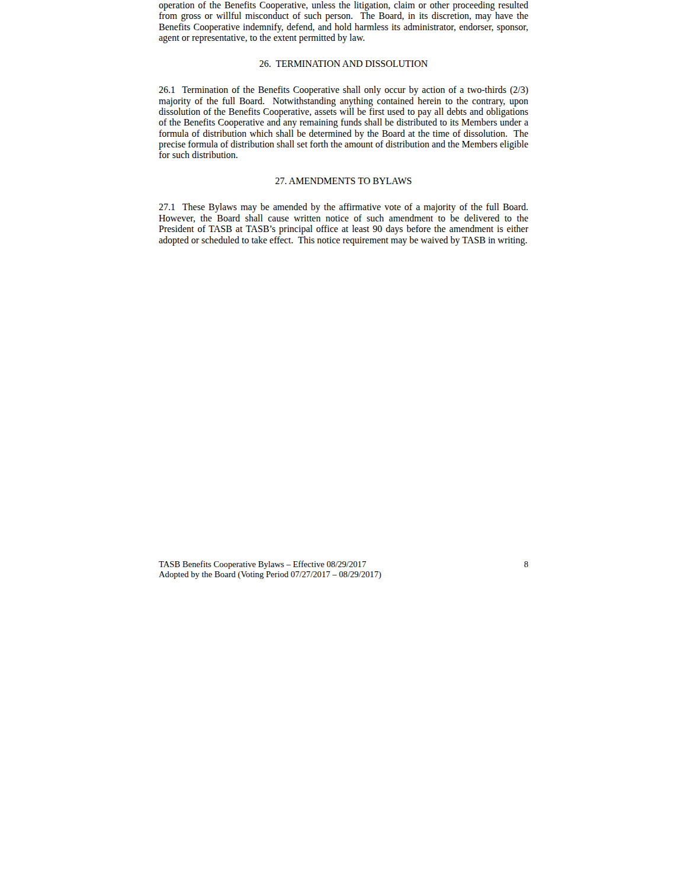operation of the Benefits Cooperative, unless the litigation, claim or other proceeding resulted from gross or willful misconduct of such person. The Board, in its discretion, may have the Benefits Cooperative indemnify, defend, and hold harmless its administrator, endorser, sponsor, agent or representative, to the extent permitted by law.
26. TERMINATION AND DISSOLUTION
26.1 Termination of the Benefits Cooperative shall only occur by action of a two-thirds (2/3) majority of the full Board. Notwithstanding anything contained herein to the contrary, upon dissolution of the Benefits Cooperative, assets will be first used to pay all debts and obligations of the Benefits Cooperative and any remaining funds shall be distributed to its Members under a formula of distribution which shall be determined by the Board at the time of dissolution. The precise formula of distribution shall set forth the amount of distribution and the Members eligible for such distribution.
27. AMENDMENTS TO BYLAWS
27.1 These Bylaws may be amended by the affirmative vote of a majority of the full Board. However, the Board shall cause written notice of such amendment to be delivered to the President of TASB at TASB’s principal office at least 90 days before the amendment is either adopted or scheduled to take effect. This notice requirement may be waived by TASB in writing.
TASB Benefits Cooperative Bylaws – Effective 08/29/2017 8
Adopted by the Board (Voting Period 07/27/2017 – 08/29/2017)